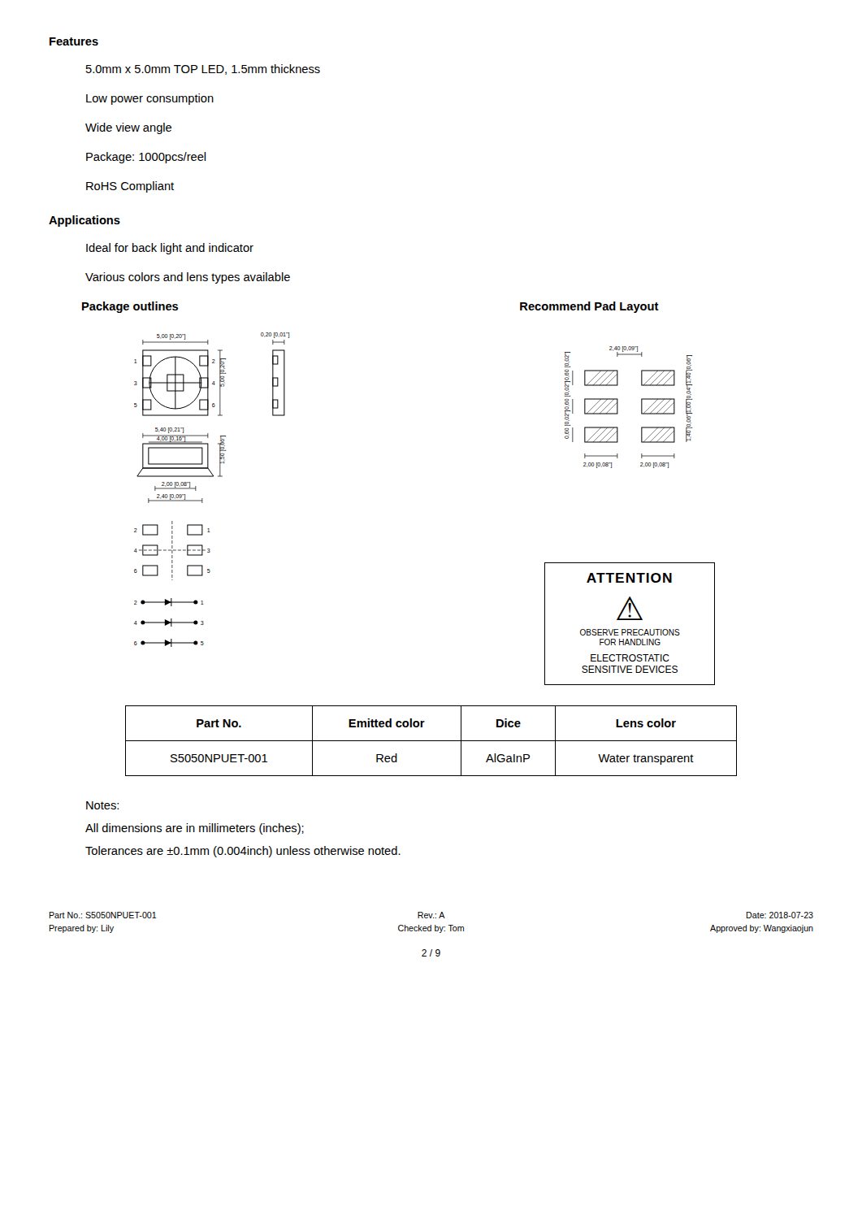Features
5.0mm x 5.0mm TOP LED, 1.5mm thickness
Low power consumption
Wide view angle
Package: 1000pcs/reel
RoHS Compliant
Applications
Ideal for back light and indicator
Various colors and lens types available
Package outlines
1 3 5 2 4 6 5,00 [0,20"] 5,00 [0,20"] 0,20 [0,01"] 5,40 [0,21"] 4,00 [0,16"] 1,50 [0,06"] 2,00 [0,08"] 2,40 [0,09"] 2 4 6 1 3 5 2 1 4 3 6 5
Recommend Pad Layout
2,40 [0,09"] 0,60 [0,02"] 0,60 [0,02"] 0,60 [0,02"] 1,40 [0,06"] 1,00 [0,04"] 1,40 [0,06"] 2,00 [0,08"] 2,00 [0,08"]
ATTENTION
⚠
OBSERVE PRECAUTIONS
FOR HANDLING
ELECTROSTATIC
SENSITIVE DEVICES
| Part No. | Emitted color | Dice | Lens color |
| --- | --- | --- | --- |
| S5050NPUET-001 | Red | AlGaInP | Water transparent |
Notes:
All dimensions are in millimeters (inches);
Tolerances are ±0.1mm (0.004inch) unless otherwise noted.
Part No.: S5050NPUET-001
Rev.: A
Date: 2018-07-23
Prepared by: Lily
Checked by: Tom
Approved by: Wangxiaojun
2 / 9